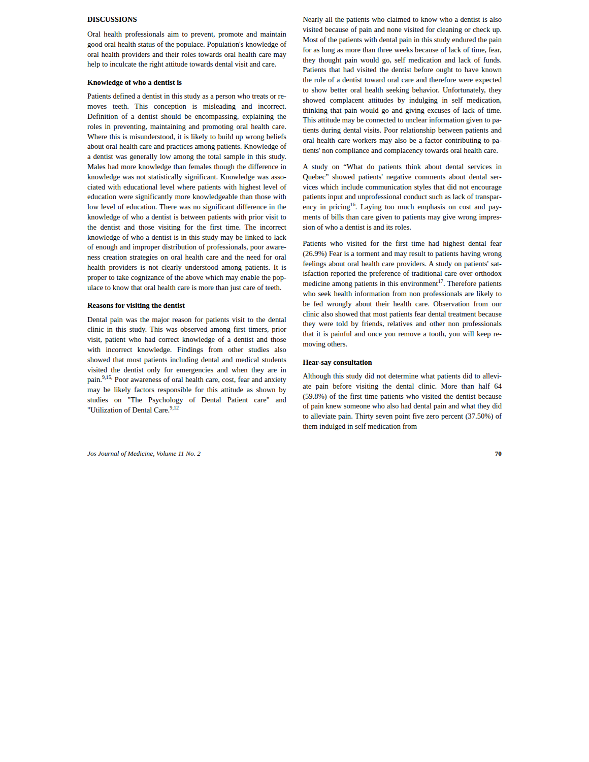DISCUSSIONS
Oral health professionals aim to prevent, promote and maintain good oral health status of the populace. Population's knowledge of oral health providers and their roles towards oral health care may help to inculcate the right attitude towards dental visit and care.
Knowledge of who a dentist is
Patients defined a dentist in this study as a person who treats or removes teeth. This conception is misleading and incorrect. Definition of a dentist should be encompassing, explaining the roles in preventing, maintaining and promoting oral health care. Where this is misunderstood, it is likely to build up wrong beliefs about oral health care and practices among patients. Knowledge of a dentist was generally low among the total sample in this study. Males had more knowledge than females though the difference in knowledge was not statistically significant. Knowledge was associated with educational level where patients with highest level of education were significantly more knowledgeable than those with low level of education. There was no significant difference in the knowledge of who a dentist is between patients with prior visit to the dentist and those visiting for the first time. The incorrect knowledge of who a dentist is in this study may be linked to lack of enough and improper distribution of professionals, poor awareness creation strategies on oral health care and the need for oral health providers is not clearly understood among patients. It is proper to take cognizance of the above which may enable the populace to know that oral health care is more than just care of teeth.
Reasons for visiting the dentist
Dental pain was the major reason for patients visit to the dental clinic in this study. This was observed among first timers, prior visit, patient who had correct knowledge of a dentist and those with incorrect knowledge. Findings from other studies also showed that most patients including dental and medical students visited the dentist only for emergencies and when they are in pain.9,15, Poor awareness of oral health care, cost, fear and anxiety may be likely factors responsible for this attitude as shown by studies on "The Psychology of Dental Patient care" and "Utilization of Dental Care.9,12
Nearly all the patients who claimed to know who a dentist is also visited because of pain and none visited for cleaning or check up. Most of the patients with dental pain in this study endured the pain for as long as more than three weeks because of lack of time, fear, they thought pain would go, self medication and lack of funds. Patients that had visited the dentist before ought to have known the role of a dentist toward oral care and therefore were expected to show better oral health seeking behavior. Unfortunately, they showed complacent attitudes by indulging in self medication, thinking that pain would go and giving excuses of lack of time. This attitude may be connected to unclear information given to patients during dental visits. Poor relationship between patients and oral health care workers may also be a factor contributing to patients' non compliance and complacency towards oral health care.
A study on “What do patients think about dental services in Quebec” showed patients' negative comments about dental services which include communication styles that did not encourage patients input and unprofessional conduct such as lack of transparency in pricing16. Laying too much emphasis on cost and payments of bills than care given to patients may give wrong impression of who a dentist is and its roles.
Patients who visited for the first time had highest dental fear (26.9%) Fear is a torment and may result to patients having wrong feelings about oral health care providers. A study on patients' satisfaction reported the preference of traditional care over orthodox medicine among patients in this environment17. Therefore patients who seek health information from non professionals are likely to be fed wrongly about their health care. Observation from our clinic also showed that most patients fear dental treatment because they were told by friends, relatives and other non professionals that it is painful and once you remove a tooth, you will keep removing others.
Hear-say consultation
Although this study did not determine what patients did to alleviate pain before visiting the dental clinic. More than half 64 (59.8%) of the first time patients who visited the dentist because of pain knew someone who also had dental pain and what they did to alleviate pain. Thirty seven point five zero percent (37.50%) of them indulged in self medication from
Jos Journal of Medicine, Volume 11 No. 2 70